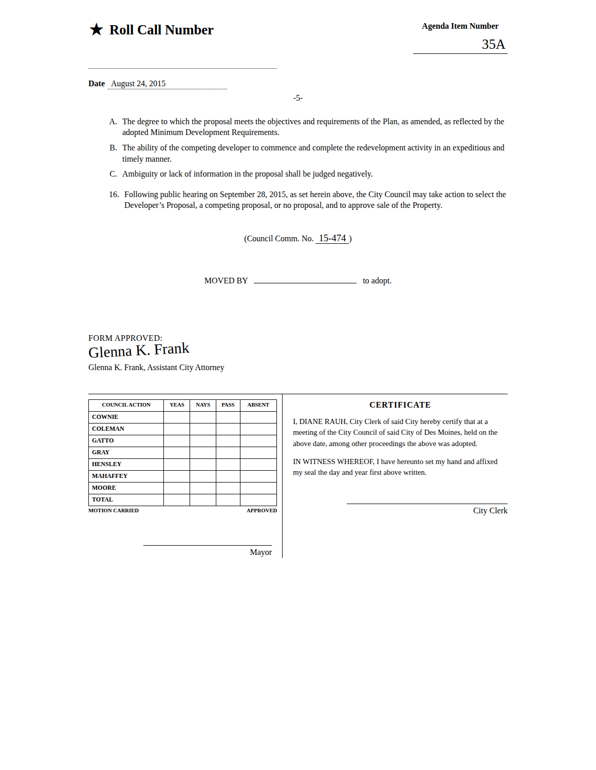★
Roll Call Number
Agenda Item Number
35A
Date August 24, 2015
-5-
The degree to which the proposal meets the objectives and requirements of the Plan, as amended, as reflected by the adopted Minimum Development Requirements.
The ability of the competing developer to commence and complete the redevelopment activity in an expeditious and timely manner.
Ambiguity or lack of information in the proposal shall be judged negatively.
16. Following public hearing on September 28, 2015, as set herein above, the City Council may take action to select the Developer’s Proposal, a competing proposal, or no proposal, and to approve sale of the Property.
(Council Comm. No. 15-474)
MOVED BY to adopt.
FORM APPROVED:
Glenna K. Frank
Glenna K. Frank, Assistant City Attorney
| COUNCIL ACTION | YEAS | NAYS | PASS | ABSENT |
| --- | --- | --- | --- | --- |
| COWNIE | | | | |
| COLEMAN | | | | |
| GATTO | | | | |
| GRAY | | | | |
| HENSLEY | | | | |
| MAHAFFEY | | | | |
| MOORE | | | | |
| TOTAL | | | | |
MOTION CARRIED APPROVED
Mayor
CERTIFICATE
I, DIANE RAUH, City Clerk of said City hereby certify that at a meeting of the City Council of said City of Des Moines, held on the above date, among other proceedings the above was adopted.
IN WITNESS WHEREOF, I have hereunto set my hand and affixed my seal the day and year first above written.
City Clerk